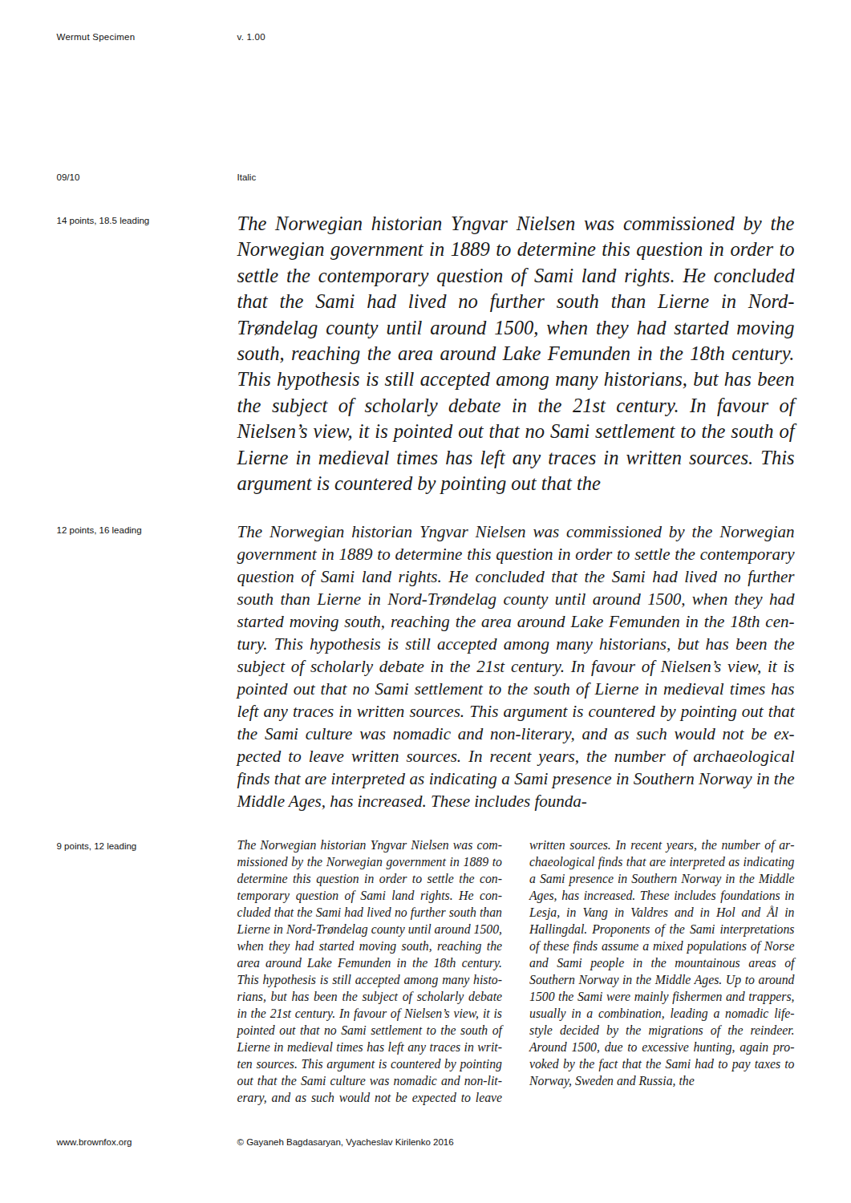Wermut Specimen v. 1.00
09/10 Italic
14 points, 18.5 leading
The Norwegian historian Yngvar Nielsen was commissioned by the Norwegian government in 1889 to determine this question in order to settle the contemporary question of Sami land rights. He concluded that the Sami had lived no further south than Lierne in Nord-Trøndelag county until around 1500, when they had started moving south, reaching the area around Lake Femunden in the 18th century. This hypothesis is still accepted among many historians, but has been the subject of scholarly debate in the 21st century. In favour of Nielsen’s view, it is pointed out that no Sami settlement to the south of Lierne in medieval times has left any traces in written sources. This argument is countered by pointing out that the
12 points, 16 leading
The Norwegian historian Yngvar Nielsen was commissioned by the Norwegian government in 1889 to determine this question in order to settle the contemporary question of Sami land rights. He concluded that the Sami had lived no further south than Lierne in Nord-Trøndelag county until around 1500, when they had started moving south, reaching the area around Lake Femunden in the 18th century. This hypothesis is still accepted among many historians, but has been the subject of scholarly debate in the 21st century. In favour of Nielsen’s view, it is pointed out that no Sami settlement to the south of Lierne in medieval times has left any traces in written sources. This argument is countered by pointing out that the Sami culture was nomadic and non-literary, and as such would not be expected to leave written sources. In recent years, the number of archaeological finds that are interpreted as indicating a Sami presence in Southern Norway in the Middle Ages, has increased. These includes founda-
9 points, 12 leading
The Norwegian historian Yngvar Nielsen was commissioned by the Norwegian government in 1889 to determine this question in order to settle the contemporary question of Sami land rights. He concluded that the Sami had lived no further south than Lierne in Nord-Trøndelag county until around 1500, when they had started moving south, reaching the area around Lake Femunden in the 18th century. This hypothesis is still accepted among many historians, but has been the subject of scholarly debate in the 21st century. In favour of Nielsen’s view, it is pointed out that no Sami settlement to the south of Lierne in medieval times has left any traces in written sources. This argument is countered by pointing out that the Sami culture was nomadic and non-literary, and as such would not be expected to leave written sources. In recent years, the number of archaeological finds that are interpreted as indicating a Sami presence in Southern Norway in the Middle Ages, has increased. These includes foundations in Lesja, in Vang in Valdres and in Hol and Ål in Hallingdal. Proponents of the Sami interpretations of these finds assume a mixed populations of Norse and Sami people in the mountainous areas of Southern Norway in the Middle Ages. Up to around 1500 the Sami were mainly fishermen and trappers, usually in a combination, leading a nomadic lifestyle decided by the migrations of the reindeer. Around 1500, due to excessive hunting, again provoked by the fact that the Sami had to pay taxes to Norway, Sweden and Russia, the
www.brownfox.org © Gayaneh Bagdasaryan, Vyacheslav Kirilenko 2016